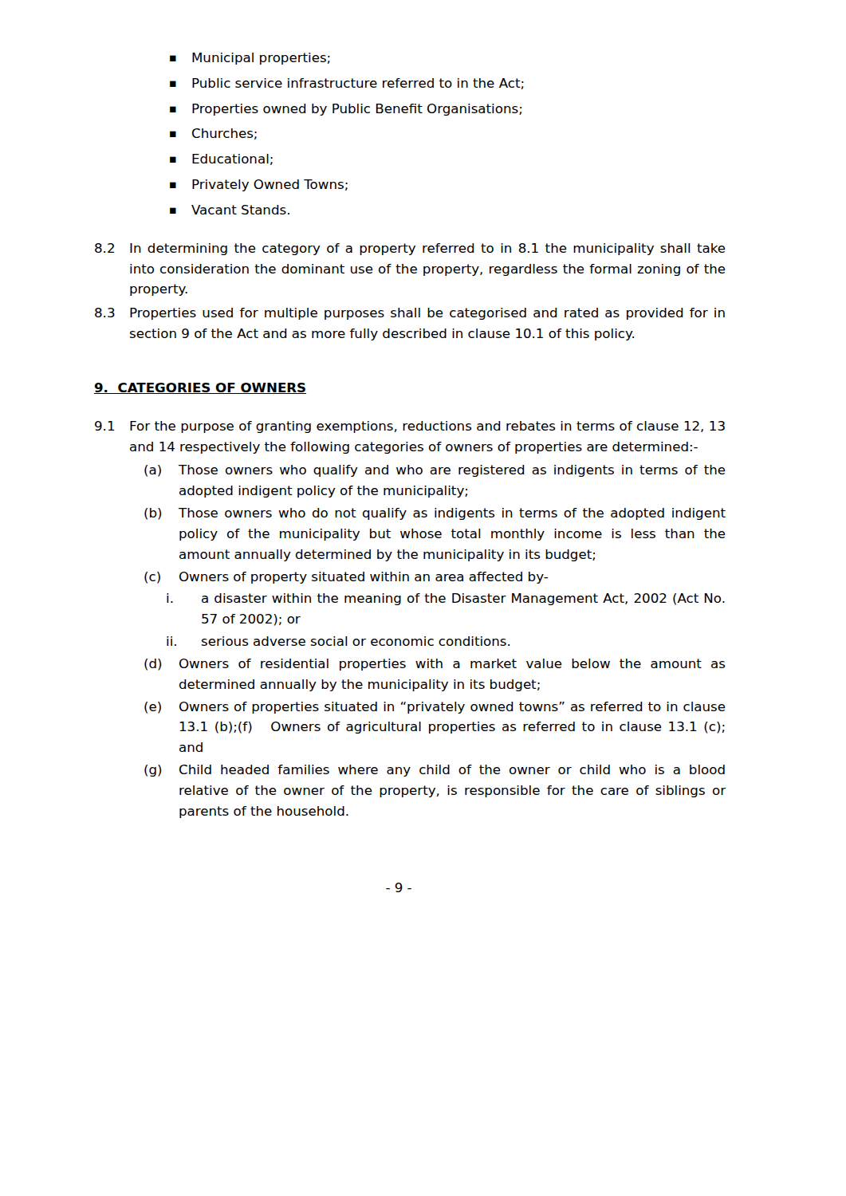Municipal properties;
Public service infrastructure referred to in the Act;
Properties owned by Public Benefit Organisations;
Churches;
Educational;
Privately Owned Towns;
Vacant Stands.
8.2
In determining the category of a property referred to in 8.1 the municipality shall take into consideration the dominant use of the property, regardless the formal zoning of the property.
8.3
Properties used for multiple purposes shall be categorised and rated as provided for in section 9 of the Act and as more fully described in clause 10.1 of this policy.
9. CATEGORIES OF OWNERS
9.1
For the purpose of granting exemptions, reductions and rebates in terms of clause 12, 13 and 14 respectively the following categories of owners of properties are determined:-
(a)
Those owners who qualify and who are registered as indigents in terms of the adopted indigent policy of the municipality;
(b)
Those owners who do not qualify as indigents in terms of the adopted indigent policy of the municipality but whose total monthly income is less than the amount annually determined by the municipality in its budget;
(c)
Owners of property situated within an area affected by-
i.
a disaster within the meaning of the Disaster Management Act, 2002 (Act No. 57 of 2002); or
ii.
serious adverse social or economic conditions.
(d)
Owners of residential properties with a market value below the amount as determined annually by the municipality in its budget;
(e)
Owners of properties situated in “privately owned towns” as referred to in clause 13.1 (b);(f) Owners of agricultural properties as referred to in clause 13.1 (c); and
(g)
Child headed families where any child of the owner or child who is a blood relative of the owner of the property, is responsible for the care of siblings or parents of the household.
- 9 -